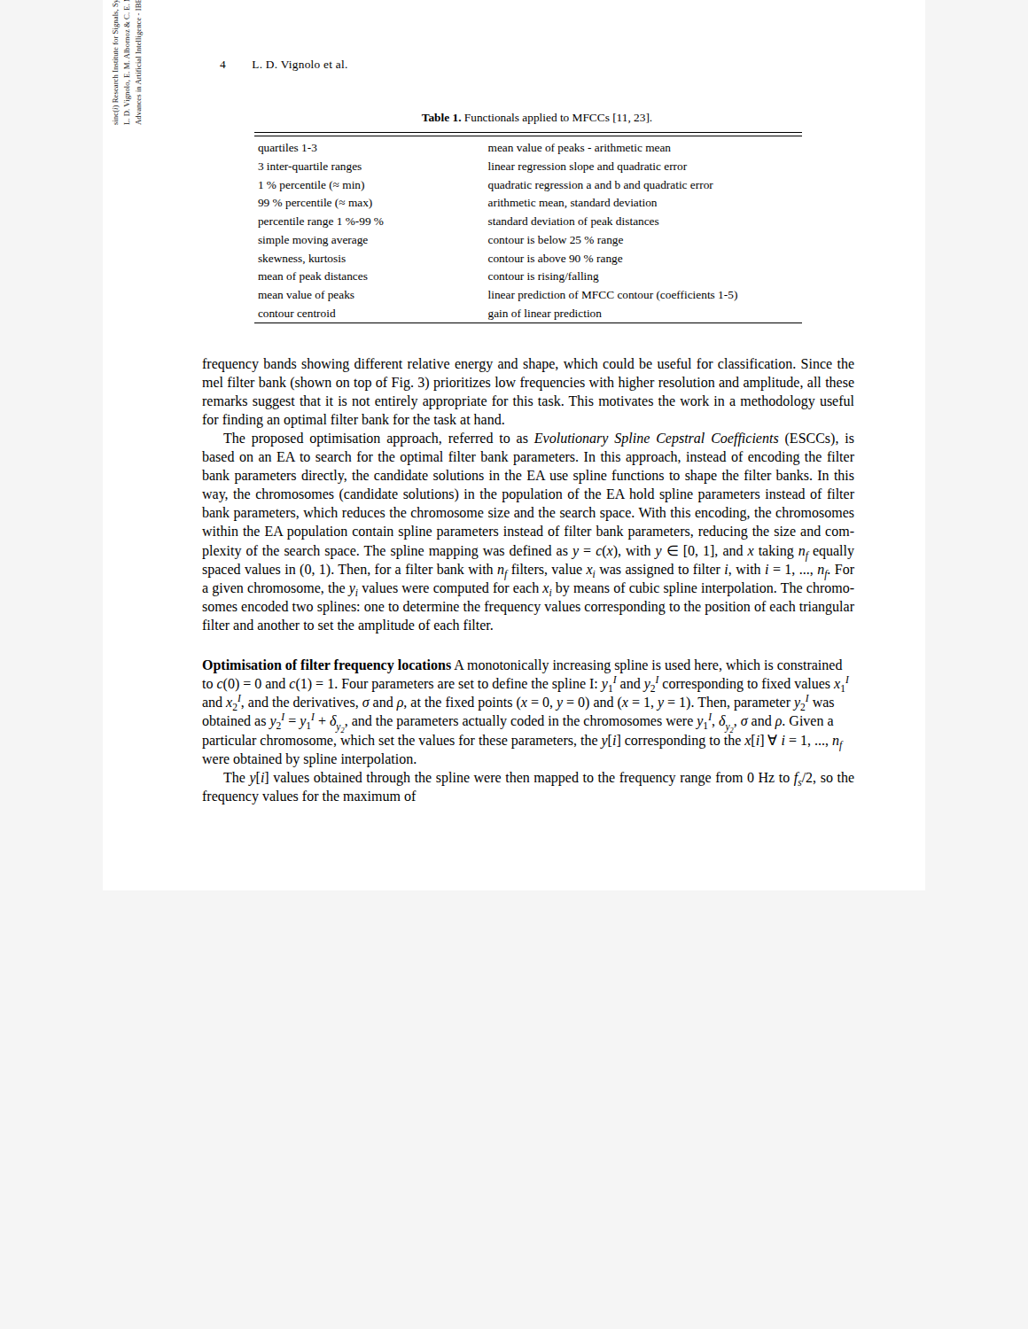sinc(i) Research Institute for Signals, Systems and Computational Intelligence (fich.unl.edu.ar/sinc)
L. D. Vignolo, E. M. Albornoz & C. E. Martínez; "Feature Set Optimisation for Infant Cry Classification"
Advances in Artificial Intelligence - IBERAMIA 2018, pp. 455-466, 2018.
4 L. D. Vignolo et al.
Table 1. Functionals applied to MFCCs [11, 23].
| quartiles 1-3 | mean value of peaks - arithmetic mean |
| 3 inter-quartile ranges | linear regression slope and quadratic error |
| 1 % percentile (≈ min) | quadratic regression a and b and quadratic error |
| 99 % percentile (≈ max) | arithmetic mean, standard deviation |
| percentile range 1 %-99 % | standard deviation of peak distances |
| simple moving average | contour is below 25 % range |
| skewness, kurtosis | contour is above 90 % range |
| mean of peak distances | contour is rising/falling |
| mean value of peaks | linear prediction of MFCC contour (coefficients 1-5) |
| contour centroid | gain of linear prediction |
frequency bands showing different relative energy and shape, which could be useful for classification. Since the mel filter bank (shown on top of Fig. 3) prioritizes low frequencies with higher resolution and amplitude, all these remarks suggest that it is not entirely appropriate for this task. This motivates the work in a methodology useful for finding an optimal filter bank for the task at hand.
The proposed optimisation approach, referred to as Evolutionary Spline Cepstral Coefficients (ESCCs), is based on an EA to search for the optimal filter bank parameters. In this approach, instead of encoding the filter bank parameters directly, the candidate solutions in the EA use spline functions to shape the filter banks. In this way, the chromosomes (candidate solutions) in the population of the EA hold spline parameters instead of filter bank parameters, which reduces the chromosome size and the search space. With this encoding, the chromosomes within the EA population contain spline parameters instead of filter bank parameters, reducing the size and complexity of the search space. The spline mapping was defined as y = c(x), with y ∈ [0, 1], and x taking nf equally spaced values in (0, 1). Then, for a filter bank with nf filters, value xi was assigned to filter i, with i = 1, ..., nf. For a given chromosome, the yi values were computed for each xi by means of cubic spline interpolation. The chromosomes encoded two splines: one to determine the frequency values corresponding to the position of each triangular filter and another to set the amplitude of each filter.
Optimisation of filter frequency locations
A monotonically increasing spline is used here, which is constrained to c(0) = 0 and c(1) = 1. Four parameters are set to define the spline I: y1I and y2I corresponding to fixed values x1I and x2I, and the derivatives, σ and ρ, at the fixed points (x = 0, y = 0) and (x = 1, y = 1). Then, parameter y2I was obtained as y2I = y1I + δy2, and the parameters actually coded in the chromosomes were y1I, δy2, σ and ρ. Given a particular chromosome, which set the values for these parameters, the y[i] corresponding to the x[i] ∀ i = 1, ..., nf were obtained by spline interpolation.
The y[i] values obtained through the spline were then mapped to the frequency range from 0 Hz to fs/2, so the frequency values for the maximum of